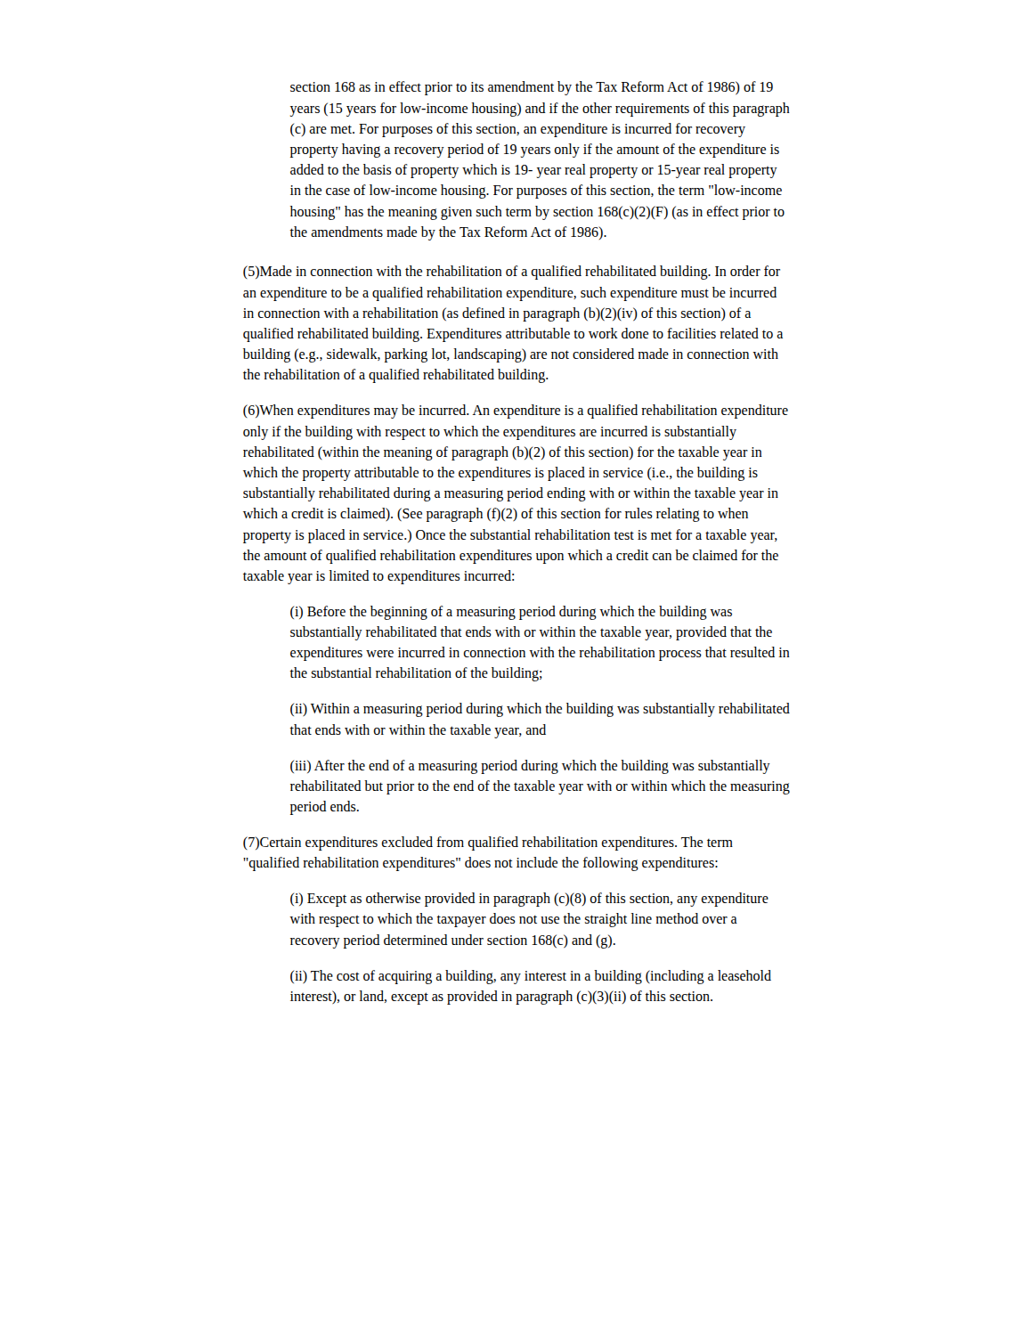section 168 as in effect prior to its amendment by the Tax Reform Act of 1986) of 19 years (15 years for low-income housing) and if the other requirements of this paragraph (c) are met. For purposes of this section, an expenditure is incurred for recovery property having a recovery period of 19 years only if the amount of the expenditure is added to the basis of property which is 19- year real property or 15-year real property in the case of low-income housing. For purposes of this section, the term "low-income housing" has the meaning given such term by section 168(c)(2)(F) (as in effect prior to the amendments made by the Tax Reform Act of 1986).
(5)Made in connection with the rehabilitation of a qualified rehabilitated building. In order for an expenditure to be a qualified rehabilitation expenditure, such expenditure must be incurred in connection with a rehabilitation (as defined in paragraph (b)(2)(iv) of this section) of a qualified rehabilitated building. Expenditures attributable to work done to facilities related to a building (e.g., sidewalk, parking lot, landscaping) are not considered made in connection with the rehabilitation of a qualified rehabilitated building.
(6)When expenditures may be incurred. An expenditure is a qualified rehabilitation expenditure only if the building with respect to which the expenditures are incurred is substantially rehabilitated (within the meaning of paragraph (b)(2) of this section) for the taxable year in which the property attributable to the expenditures is placed in service (i.e., the building is substantially rehabilitated during a measuring period ending with or within the taxable year in which a credit is claimed). (See paragraph (f)(2) of this section for rules relating to when property is placed in service.) Once the substantial rehabilitation test is met for a taxable year, the amount of qualified rehabilitation expenditures upon which a credit can be claimed for the taxable year is limited to expenditures incurred:
(i) Before the beginning of a measuring period during which the building was substantially rehabilitated that ends with or within the taxable year, provided that the expenditures were incurred in connection with the rehabilitation process that resulted in the substantial rehabilitation of the building;
(ii) Within a measuring period during which the building was substantially rehabilitated that ends with or within the taxable year, and
(iii) After the end of a measuring period during which the building was substantially rehabilitated but prior to the end of the taxable year with or within which the measuring period ends.
(7)Certain expenditures excluded from qualified rehabilitation expenditures. The term "qualified rehabilitation expenditures" does not include the following expenditures:
(i) Except as otherwise provided in paragraph (c)(8) of this section, any expenditure with respect to which the taxpayer does not use the straight line method over a recovery period determined under section 168(c) and (g).
(ii) The cost of acquiring a building, any interest in a building (including a leasehold interest), or land, except as provided in paragraph (c)(3)(ii) of this section.